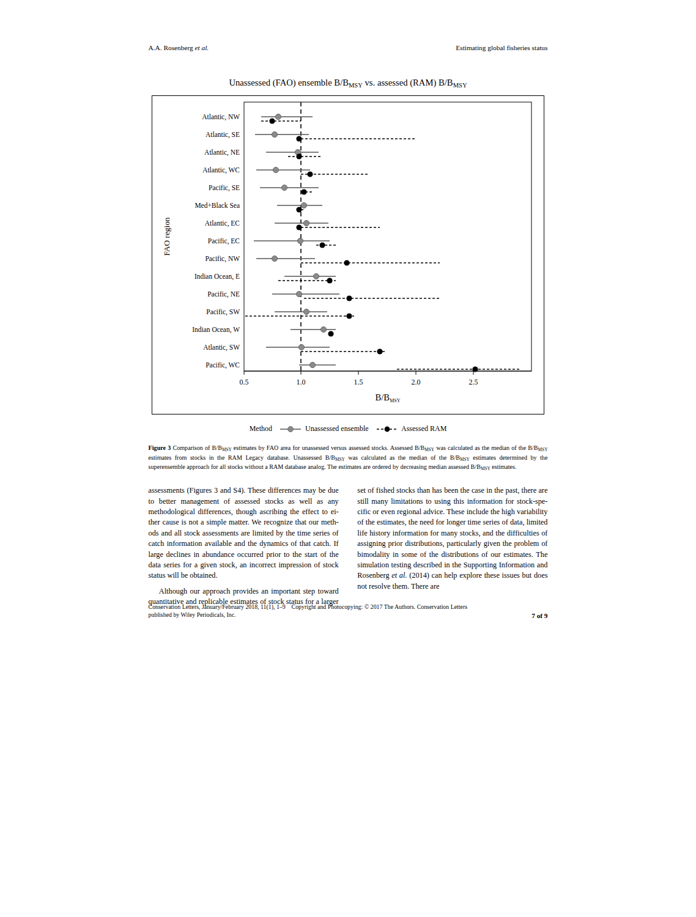A.A. Rosenberg et al.
Estimating global fisheries status
Unassessed (FAO) ensemble B/BMSY vs. assessed (RAM) B/BMSY
Atlantic, NW Atlantic, SE Atlantic, NE Atlantic, WC Pacific, SE Med+Black Sea Atlantic, EC Pacific, EC Pacific, NW Indian Ocean, E Pacific, NE Pacific, SW Indian Ocean, W Atlantic, SW Pacific, WC 0.5 1.0 1.5 2.0 2.5 B/BMSY FAO region
Method Unassessed ensemble Assessed RAM
Figure 3 Comparison of B/BMSY estimates by FAO area for unassessed versus assessed stocks. Assessed B/BMSY was calculated as the median of the B/BMSY estimates from stocks in the RAM Legacy database. Unassessed B/BMSY was calculated as the median of the B/BMSY estimates determined by the superensemble approach for all stocks without a RAM database analog. The estimates are ordered by decreasing median assessed B/BMSY estimates.
assessments (Figures 3 and S4). These differences may be due to better management of assessed stocks as well as any methodological differences, though ascribing the effect to either cause is not a simple matter. We recognize that our methods and all stock assessments are limited by the time series of catch information available and the dynamics of that catch. If large declines in abundance occurred prior to the start of the data series for a given stock, an incorrect impression of stock status will be obtained.
Although our approach provides an important step toward quantitative and replicable estimates of stock status for a larger set of fished stocks than has been the case in the past, there are still many limitations to using this information for stock-specific or even regional advice. These include the high variability of the estimates, the need for longer time series of data, limited life history information for many stocks, and the difficulties of assigning prior distributions, particularly given the problem of bimodality in some of the distributions of our estimates. The simulation testing described in the Supporting Information and Rosenberg et al. (2014) can help explore these issues but does not resolve them. There are
Conservation Letters, January/February 2018, 11(1), 1–9 Copyright and Photocopying: © 2017 The Authors. Conservation Letters published by Wiley Periodicals, Inc.
7 of 9